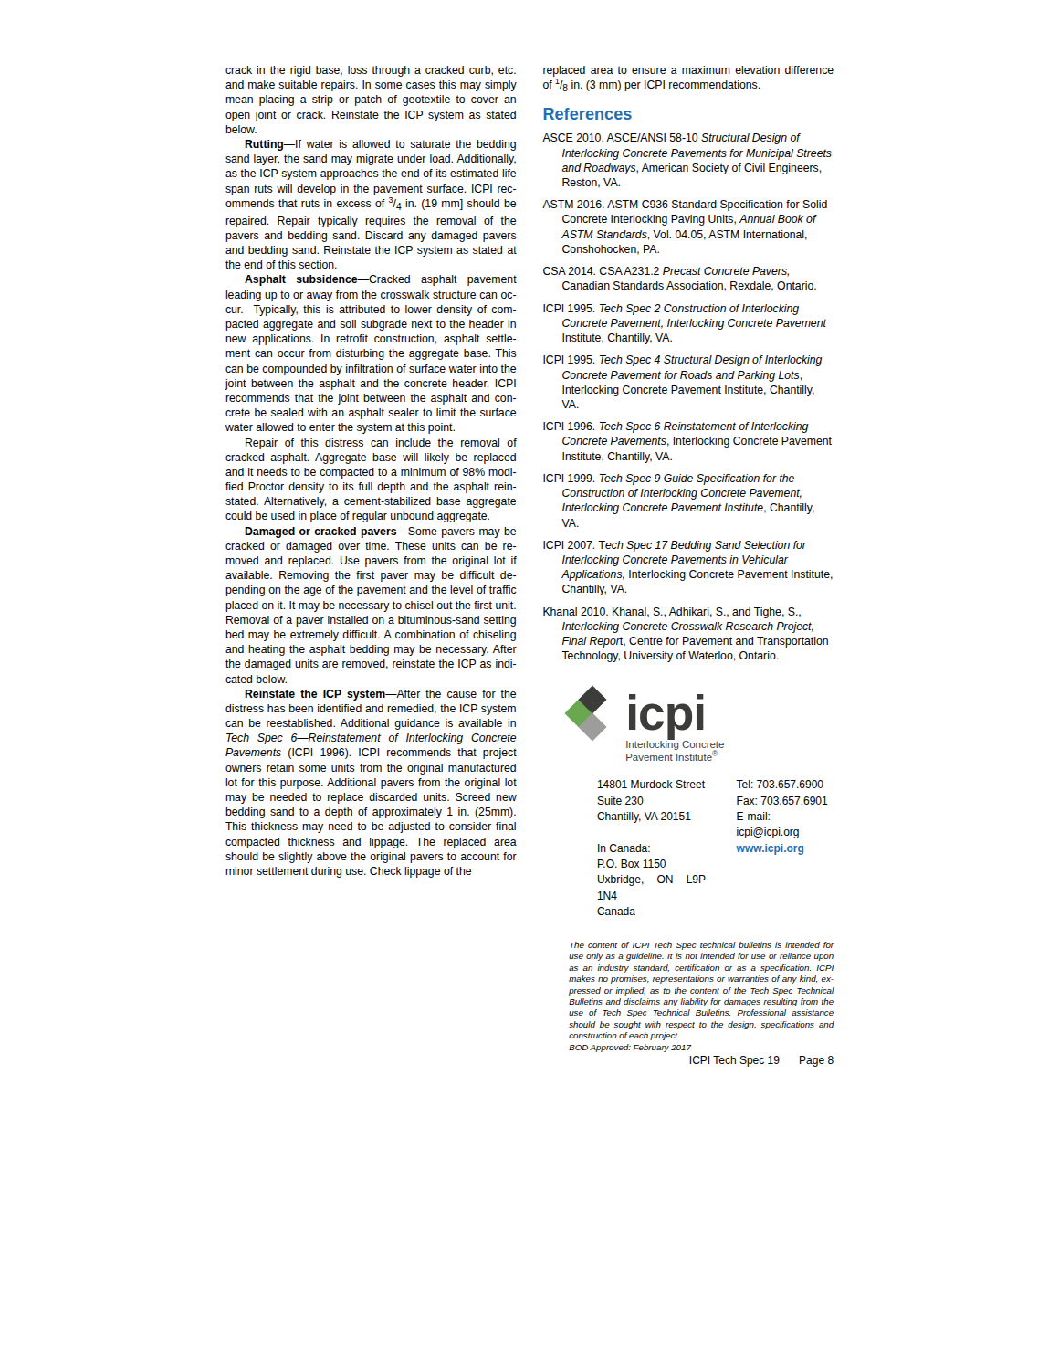crack in the rigid base, loss through a cracked curb, etc. and make suitable repairs. In some cases this may simply mean placing a strip or patch of geotextile to cover an open joint or crack. Reinstate the ICP system as stated below.
Rutting—If water is allowed to saturate the bedding sand layer, the sand may migrate under load. Additionally, as the ICP system approaches the end of its estimated life span ruts will develop in the pavement surface. ICPI recommends that ruts in excess of 3/4 in. (19 mm] should be repaired. Repair typically requires the removal of the pavers and bedding sand. Discard any damaged pavers and bedding sand. Reinstate the ICP system as stated at the end of this section.
Asphalt subsidence—Cracked asphalt pavement leading up to or away from the crosswalk structure can occur. Typically, this is attributed to lower density of compacted aggregate and soil subgrade next to the header in new applications. In retrofit construction, asphalt settlement can occur from disturbing the aggregate base. This can be compounded by infiltration of surface water into the joint between the asphalt and the concrete header. ICPI recommends that the joint between the asphalt and concrete be sealed with an asphalt sealer to limit the surface water allowed to enter the system at this point.
Repair of this distress can include the removal of cracked asphalt. Aggregate base will likely be replaced and it needs to be compacted to a minimum of 98% modified Proctor density to its full depth and the asphalt reinstated. Alternatively, a cement-stabilized base aggregate could be used in place of regular unbound aggregate.
Damaged or cracked pavers—Some pavers may be cracked or damaged over time. These units can be removed and replaced. Use pavers from the original lot if available. Removing the first paver may be difficult depending on the age of the pavement and the level of traffic placed on it. It may be necessary to chisel out the first unit. Removal of a paver installed on a bituminous-sand setting bed may be extremely difficult. A combination of chiseling and heating the asphalt bedding may be necessary. After the damaged units are removed, reinstate the ICP as indicated below.
Reinstate the ICP system—After the cause for the distress has been identified and remedied, the ICP system can be reestablished. Additional guidance is available in Tech Spec 6—Reinstatement of Interlocking Concrete Pavements (ICPI 1996). ICPI recommends that project owners retain some units from the original manufactured lot for this purpose. Additional pavers from the original lot may be needed to replace discarded units. Screed new bedding sand to a depth of approximately 1 in. (25mm). This thickness may need to be adjusted to consider final compacted thickness and lippage. The replaced area should be slightly above the original pavers to account for minor settlement during use. Check lippage of the
replaced area to ensure a maximum elevation difference of 1/8 in. (3 mm) per ICPI recommendations.
References
ASCE 2010. ASCE/ANSI 58-10 Structural Design of Interlocking Concrete Pavements for Municipal Streets and Roadways, American Society of Civil Engineers, Reston, VA.
ASTM 2016. ASTM C936 Standard Specification for Solid Concrete Interlocking Paving Units, Annual Book of ASTM Standards, Vol. 04.05, ASTM International, Conshohocken, PA.
CSA 2014. CSA A231.2 Precast Concrete Pavers, Canadian Standards Association, Rexdale, Ontario.
ICPI 1995. Tech Spec 2 Construction of Interlocking Concrete Pavement, Interlocking Concrete Pavement Institute, Chantilly, VA.
ICPI 1995. Tech Spec 4 Structural Design of Interlocking Concrete Pavement for Roads and Parking Lots, Interlocking Concrete Pavement Institute, Chantilly, VA.
ICPI 1996. Tech Spec 6 Reinstatement of Interlocking Concrete Pavements, Interlocking Concrete Pavement Institute, Chantilly, VA.
ICPI 1999. Tech Spec 9 Guide Specification for the Construction of Interlocking Concrete Pavement, Interlocking Concrete Pavement Institute, Chantilly, VA.
ICPI 2007. Tech Spec 17 Bedding Sand Selection for Interlocking Concrete Pavements in Vehicular Applications, Interlocking Concrete Pavement Institute, Chantilly, VA.
Khanal 2010. Khanal, S., Adhikari, S., and Tighe, S., Interlocking Concrete Crosswalk Research Project, Final Report, Centre for Pavement and Transportation Technology, University of Waterloo, Ontario.
icpi
Interlocking Concrete
Pavement Institute®
14801 Murdock Street
Suite 230
Chantilly, VA 20151
In Canada:
P.O. Box 1150
Uxbridge, ON L9P 1N4
Canada
Tel: 703.657.6900
Fax: 703.657.6901
E-mail: icpi@icpi.org
www.icpi.org
The content of ICPI Tech Spec technical bulletins is intended for use only as a guideline. It is not intended for use or reliance upon as an industry standard, certification or as a specification. ICPI makes no promises, representations or warranties of any kind, expressed or implied, as to the content of the Tech Spec Technical Bulletins and disclaims any liability for damages resulting from the use of Tech Spec Technical Bulletins. Professional assistance should be sought with respect to the design, specifications and construction of each project.
BOD Approved: February 2017
ICPI Tech Spec 19Page 8